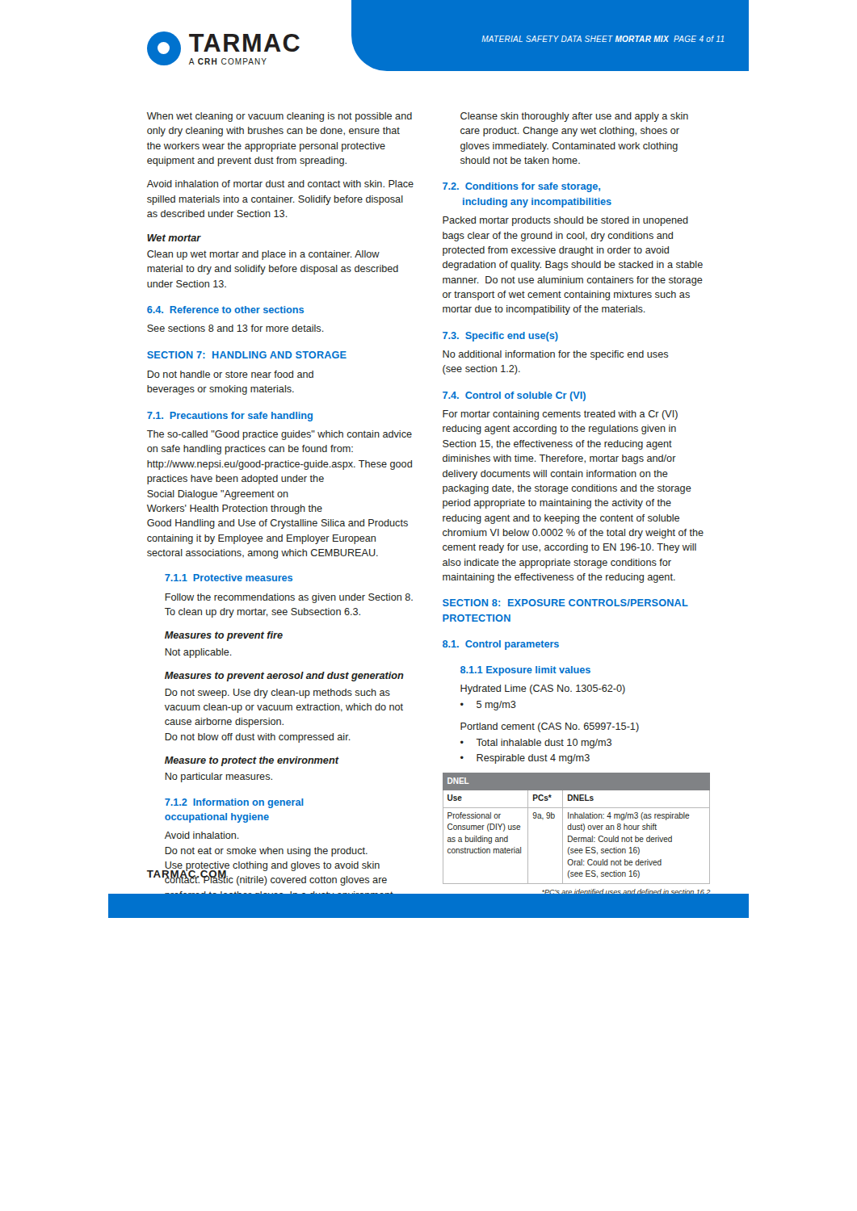MATERIAL SAFETY DATA SHEET MORTAR MIX PAGE 4 of 11
TARMAC
A CRH COMPANY
When wet cleaning or vacuum cleaning is not possible and only dry cleaning with brushes can be done, ensure that the workers wear the appropriate personal protective equipment and prevent dust from spreading.
Avoid inhalation of mortar dust and contact with skin. Place spilled materials into a container. Solidify before disposal as described under Section 13.
Wet mortar
Clean up wet mortar and place in a container. Allow material to dry and solidify before disposal as described under Section 13.
6.4. Reference to other sections
See sections 8 and 13 for more details.
SECTION 7: HANDLING AND STORAGE
Do not handle or store near food and
beverages or smoking materials.
7.1. Precautions for safe handling
The so-called "Good practice guides" which contain advice on safe handling practices can be found from: http://www.nepsi.eu/good-practice-guide.aspx. These good practices have been adopted under the
Social Dialogue "Agreement on
Workers' Health Protection through the
Good Handling and Use of Crystalline Silica and Products containing it by Employee and Employer European sectoral associations, among which CEMBUREAU.
7.1.1 Protective measures
Follow the recommendations as given under Section 8. To clean up dry mortar, see Subsection 6.3.
Measures to prevent fire
Not applicable.
Measures to prevent aerosol and dust generation
Do not sweep. Use dry clean-up methods such as vacuum clean-up or vacuum extraction, which do not cause airborne dispersion.
Do not blow off dust with compressed air.
Measure to protect the environment
No particular measures.
7.1.2 Information on general
occupational hygiene
Avoid inhalation.
Do not eat or smoke when using the product.
Use protective clothing and gloves to avoid skin contact. Plastic (nitrile) covered cotton gloves are preferred to leather gloves. In a dusty environment, wear dust mask and protective goggles.
Cleanse skin thoroughly after use and apply a skin care product. Change any wet clothing, shoes or gloves immediately. Contaminated work clothing should not be taken home.
7.2. Conditions for safe storage,
including any incompatibilities
Packed mortar products should be stored in unopened bags clear of the ground in cool, dry conditions and protected from excessive draught in order to avoid degradation of quality. Bags should be stacked in a stable manner. Do not use aluminium containers for the storage or transport of wet cement containing mixtures such as mortar due to incompatibility of the materials.
7.3. Specific end use(s)
No additional information for the specific end uses
(see section 1.2).
7.4. Control of soluble Cr (VI)
For mortar containing cements treated with a Cr (VI) reducing agent according to the regulations given in Section 15, the effectiveness of the reducing agent diminishes with time. Therefore, mortar bags and/or delivery documents will contain information on the packaging date, the storage conditions and the storage period appropriate to maintaining the activity of the reducing agent and to keeping the content of soluble chromium VI below 0.0002 % of the total dry weight of the cement ready for use, according to EN 196-10. They will also indicate the appropriate storage conditions for maintaining the effectiveness of the reducing agent.
SECTION 8: EXPOSURE CONTROLS/PERSONAL PROTECTION
8.1. Control parameters
8.1.1 Exposure limit values
Hydrated Lime (CAS No. 1305-62-0)
5 mg/m3
Portland cement (CAS No. 65997-15-1)
Total inhalable dust 10 mg/m3
Respirable dust 4 mg/m3
| DNEL |
| --- |
| Use | PCs* | DNELs |
| Professional or Consumer (DIY) use as a building and construction material | 9a, 9b | Inhalation: 4 mg/m3 (as respirable dust) over an 8 hour shift Dermal: Could not be derived (see ES, section 16) Oral: Could not be derived (see ES, section 16) |
*PC's are identified uses and defined in section 16.2
TARMAC.COM